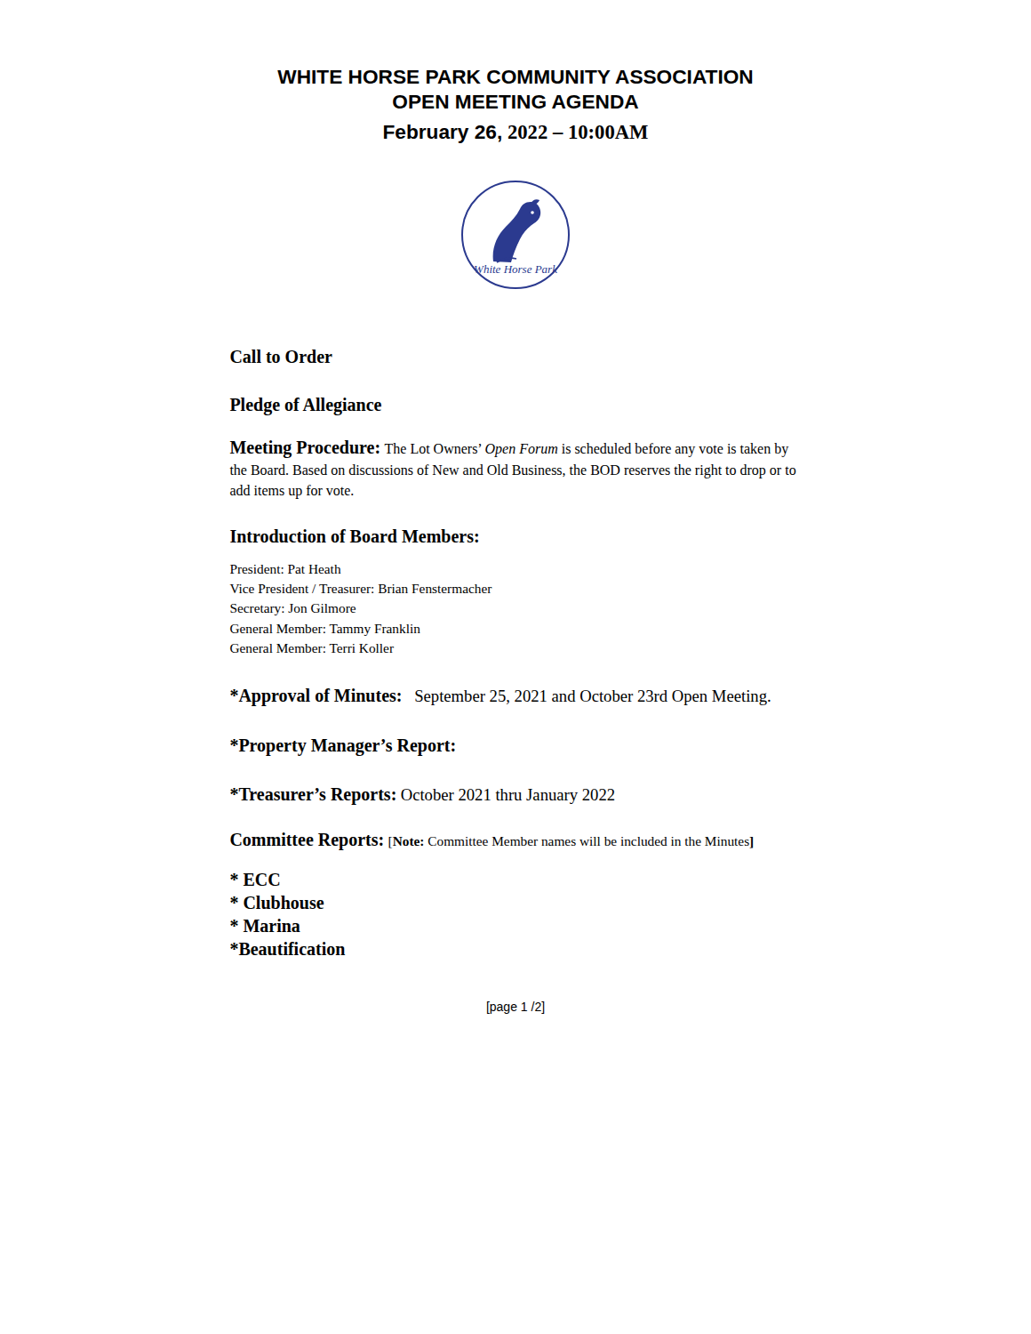WHITE HORSE PARK COMMUNITY ASSOCIATION
OPEN MEETING AGENDA
February 26, 2022 – 10:00AM
White Horse Park
Call to Order
Pledge of Allegiance
Meeting Procedure: The Lot Owners’ Open Forum is scheduled before any vote is taken by the Board. Based on discussions of New and Old Business, the BOD reserves the right to drop or to add items up for vote.
Introduction of Board Members:
President: Pat Heath
Vice President / Treasurer: Brian Fenstermacher
Secretary: Jon Gilmore
General Member: Tammy Franklin
General Member: Terri Koller
*Approval of Minutes: September 25, 2021 and October 23rd Open Meeting.
*Property Manager’s Report:
*Treasurer’s Reports: October 2021 thru January 2022
Committee Reports: [Note: Committee Member names will be included in the Minutes]
* ECC
* Clubhouse
* Marina
*Beautification
[page 1 /2]